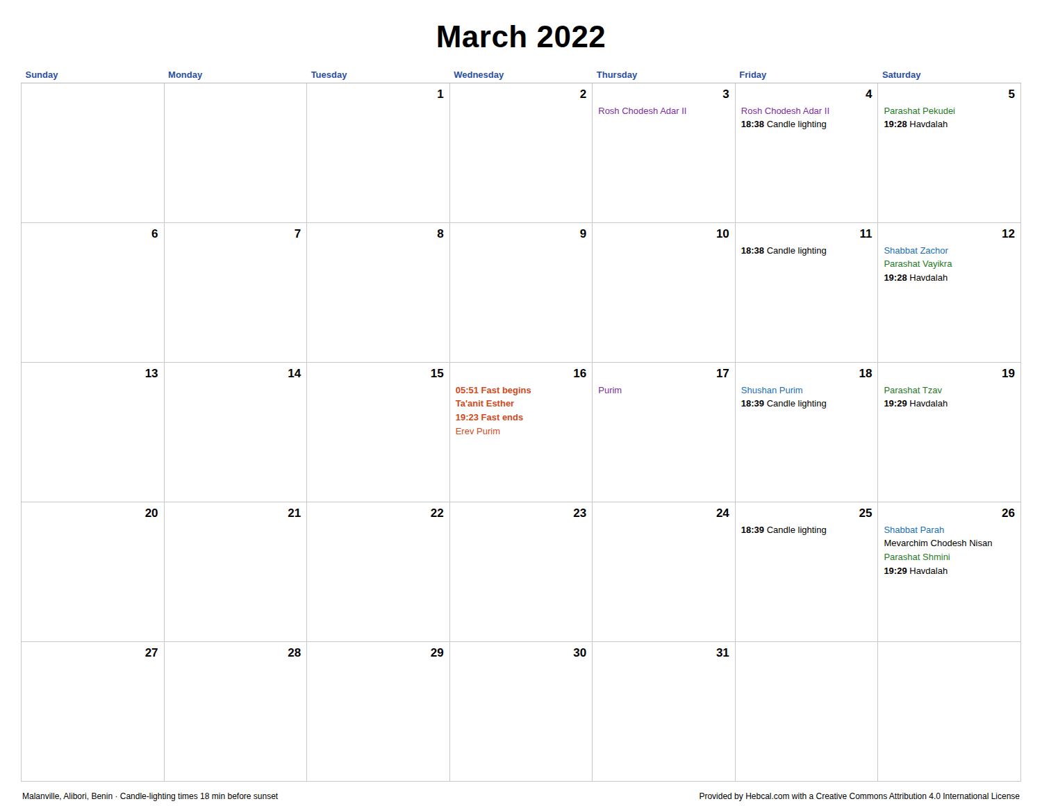March 2022
| Sunday | Monday | Tuesday | Wednesday | Thursday | Friday | Saturday |
| --- | --- | --- | --- | --- | --- | --- |
| | | 1 | 2 | 3 Rosh Chodesh Adar II | 4 Rosh Chodesh Adar II 18:38 Candle lighting | 5 Parashat Pekudei 19:28 Havdalah |
| 6 | 7 | 8 | 9 | 10 | 11 18:38 Candle lighting | 12 Shabbat Zachor Parashat Vayikra 19:28 Havdalah |
| 13 | 14 | 15 | 16 05:51 Fast begins Ta'anit Esther 19:23 Fast ends Erev Purim | 17 Purim | 18 Shushan Purim 18:39 Candle lighting | 19 Parashat Tzav 19:29 Havdalah |
| 20 | 21 | 22 | 23 | 24 | 25 18:39 Candle lighting | 26 Shabbat Parah Mevarchim Chodesh Nisan Parashat Shmini 19:29 Havdalah |
| 27 | 28 | 29 | 30 | 31 | | |
Malanville, Alibori, Benin · Candle-lighting times 18 min before sunset
Provided by Hebcal.com with a Creative Commons Attribution 4.0 International License